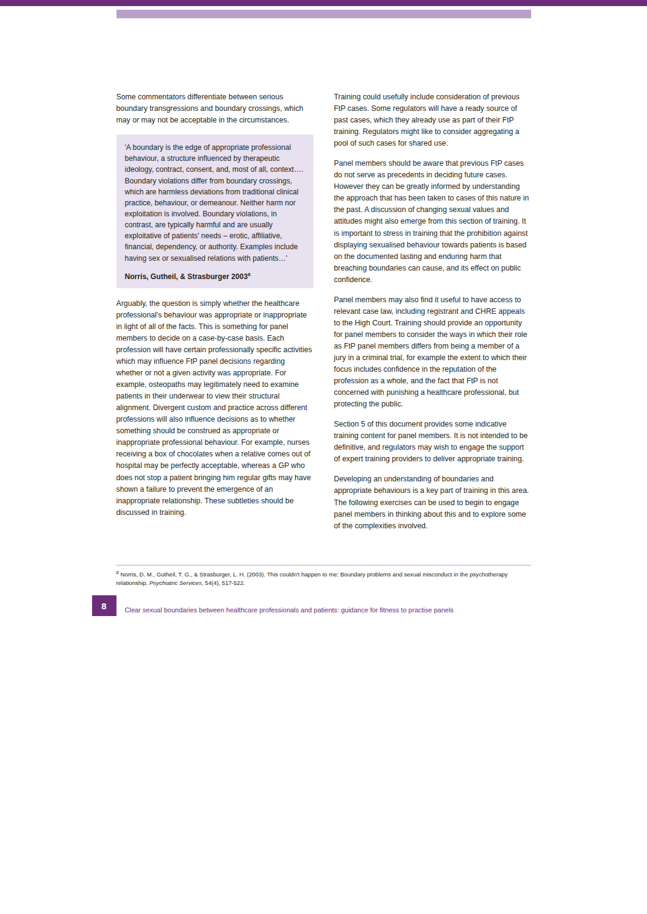Some commentators differentiate between serious boundary transgressions and boundary crossings, which may or may not be acceptable in the circumstances.
'A boundary is the edge of appropriate professional behaviour, a structure influenced by therapeutic ideology, contract, consent, and, most of all, context…. Boundary violations differ from boundary crossings, which are harmless deviations from traditional clinical practice, behaviour, or demeanour. Neither harm nor exploitation is involved. Boundary violations, in contrast, are typically harmful and are usually exploitative of patients' needs – erotic, affiliative, financial, dependency, or authority. Examples include having sex or sexualised relations with patients…'
Norris, Gutheil, & Strasburger 20038
Arguably, the question is simply whether the healthcare professional's behaviour was appropriate or inappropriate in light of all of the facts. This is something for panel members to decide on a case-by-case basis. Each profession will have certain professionally specific activities which may influence FtP panel decisions regarding whether or not a given activity was appropriate. For example, osteopaths may legitimately need to examine patients in their underwear to view their structural alignment. Divergent custom and practice across different professions will also influence decisions as to whether something should be construed as appropriate or inappropriate professional behaviour. For example, nurses receiving a box of chocolates when a relative comes out of hospital may be perfectly acceptable, whereas a GP who does not stop a patient bringing him regular gifts may have shown a failure to prevent the emergence of an inappropriate relationship. These subtleties should be discussed in training.
Training could usefully include consideration of previous FtP cases. Some regulators will have a ready source of past cases, which they already use as part of their FtP training. Regulators might like to consider aggregating a pool of such cases for shared use.
Panel members should be aware that previous FtP cases do not serve as precedents in deciding future cases. However they can be greatly informed by understanding the approach that has been taken to cases of this nature in the past. A discussion of changing sexual values and attitudes might also emerge from this section of training. It is important to stress in training that the prohibition against displaying sexualised behaviour towards patients is based on the documented lasting and enduring harm that breaching boundaries can cause, and its effect on public confidence.
Panel members may also find it useful to have access to relevant case law, including registrant and CHRE appeals to the High Court. Training should provide an opportunity for panel members to consider the ways in which their role as FtP panel members differs from being a member of a jury in a criminal trial, for example the extent to which their focus includes confidence in the reputation of the profession as a whole, and the fact that FtP is not concerned with punishing a healthcare professional, but protecting the public.
Section 5 of this document provides some indicative training content for panel members. It is not intended to be definitive, and regulators may wish to engage the support of expert training providers to deliver appropriate training.
Developing an understanding of boundaries and appropriate behaviours is a key part of training in this area. The following exercises can be used to begin to engage panel members in thinking about this and to explore some of the complexities involved.
8 Norris, D. M., Gutheil, T. G., & Strasburger, L. H. (2003). This couldn't happen to me: Boundary problems and sexual misconduct in the psychotherapy relationship. Psychiatric Services, 54(4), 517-522.
8
Clear sexual boundaries between healthcare professionals and patients: guidance for fitness to practise panels